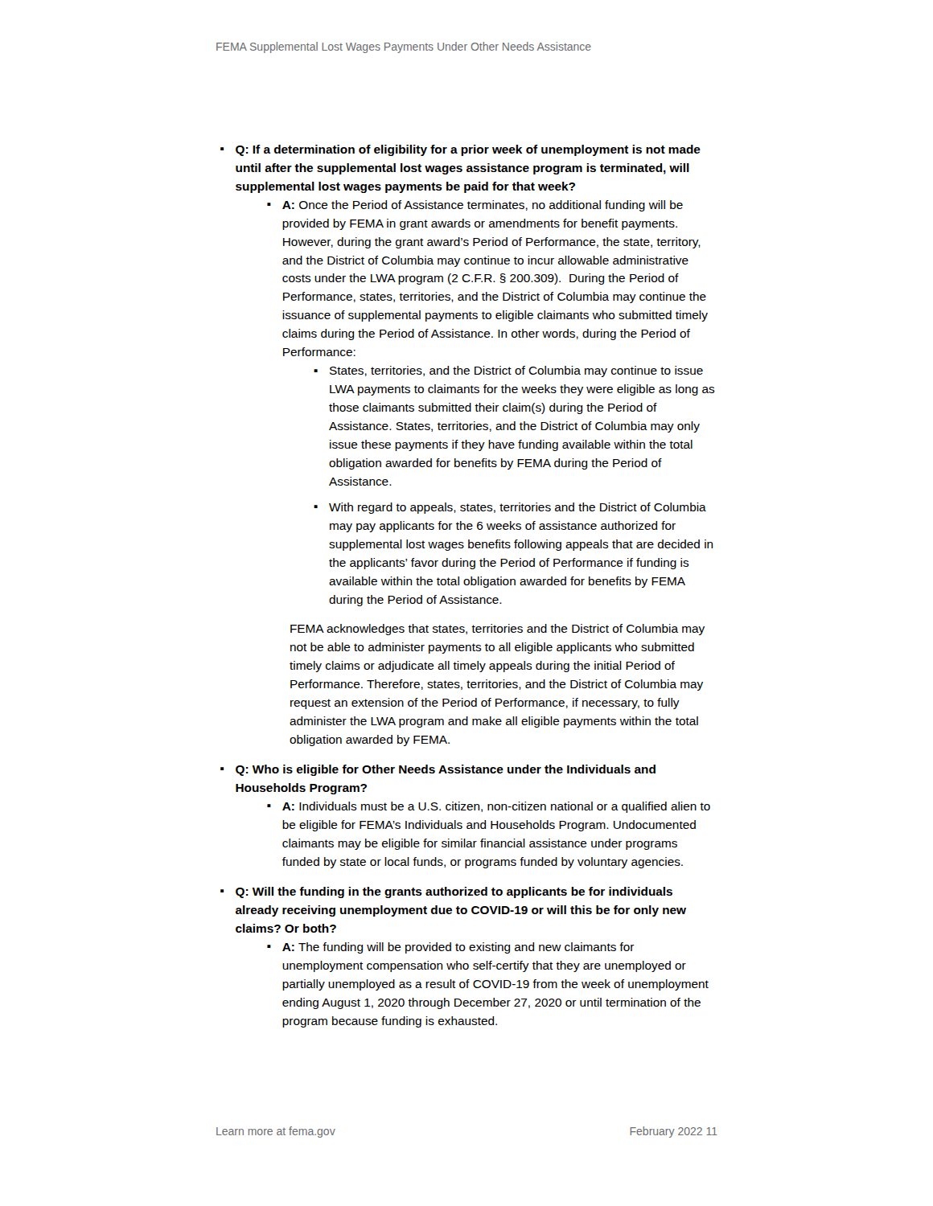FEMA Supplemental Lost Wages Payments Under Other Needs Assistance
Q: If a determination of eligibility for a prior week of unemployment is not made until after the supplemental lost wages assistance program is terminated, will supplemental lost wages payments be paid for that week?
A: Once the Period of Assistance terminates, no additional funding will be provided by FEMA in grant awards or amendments for benefit payments. However, during the grant award’s Period of Performance, the state, territory, and the District of Columbia may continue to incur allowable administrative costs under the LWA program (2 C.F.R. § 200.309). During the Period of Performance, states, territories, and the District of Columbia may continue the issuance of supplemental payments to eligible claimants who submitted timely claims during the Period of Assistance. In other words, during the Period of Performance:
States, territories, and the District of Columbia may continue to issue LWA payments to claimants for the weeks they were eligible as long as those claimants submitted their claim(s) during the Period of Assistance. States, territories, and the District of Columbia may only issue these payments if they have funding available within the total obligation awarded for benefits by FEMA during the Period of Assistance.
With regard to appeals, states, territories and the District of Columbia may pay applicants for the 6 weeks of assistance authorized for supplemental lost wages benefits following appeals that are decided in the applicants’ favor during the Period of Performance if funding is available within the total obligation awarded for benefits by FEMA during the Period of Assistance.
FEMA acknowledges that states, territories and the District of Columbia may not be able to administer payments to all eligible applicants who submitted timely claims or adjudicate all timely appeals during the initial Period of Performance. Therefore, states, territories, and the District of Columbia may request an extension of the Period of Performance, if necessary, to fully administer the LWA program and make all eligible payments within the total obligation awarded by FEMA.
Q: Who is eligible for Other Needs Assistance under the Individuals and Households Program?
A: Individuals must be a U.S. citizen, non-citizen national or a qualified alien to be eligible for FEMA’s Individuals and Households Program. Undocumented claimants may be eligible for similar financial assistance under programs funded by state or local funds, or programs funded by voluntary agencies.
Q: Will the funding in the grants authorized to applicants be for individuals already receiving unemployment due to COVID-19 or will this be for only new claims? Or both?
A: The funding will be provided to existing and new claimants for unemployment compensation who self-certify that they are unemployed or partially unemployed as a result of COVID-19 from the week of unemployment ending August 1, 2020 through December 27, 2020 or until termination of the program because funding is exhausted.
Learn more at fema.gov
February 2022 11